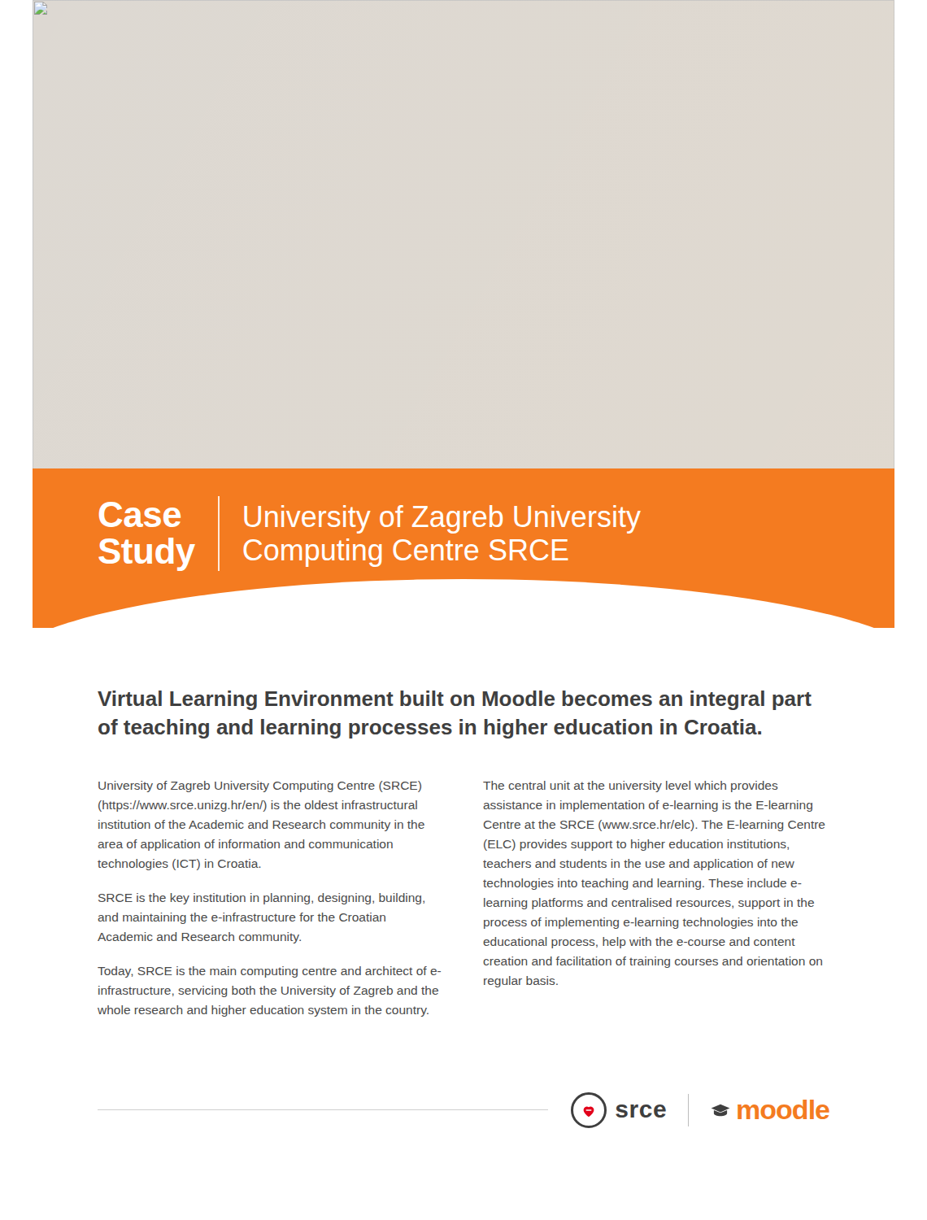Case
Study
University of Zagreb University
Computing Centre SRCE
Virtual Learning Environment built on Moodle becomes an integral part of teaching and learning processes in higher education in Croatia.
University of Zagreb University Computing Centre (SRCE) (https://www.srce.unizg.hr/en/) is the oldest infrastructural institution of the Academic and Research community in the area of application of information and communication technologies (ICT) in Croatia.
SRCE is the key institution in planning, designing, building, and maintaining the e-infrastructure for the Croatian Academic and Research community.
Today, SRCE is the main computing centre and architect of e-infrastructure, servicing both the University of Zagreb and the whole research and higher education system in the country.
The central unit at the university level which provides assistance in implementation of e-learning is the E-learning Centre at the SRCE (www.srce.hr/elc). The E-learning Centre (ELC) provides support to higher education institutions, teachers and students in the use and application of new technologies into teaching and learning. These include e-learning platforms and centralised resources, support in the process of implementing e-learning technologies into the educational process, help with the e-course and content creation and facilitation of training courses and orientation on regular basis.
srce
moodle